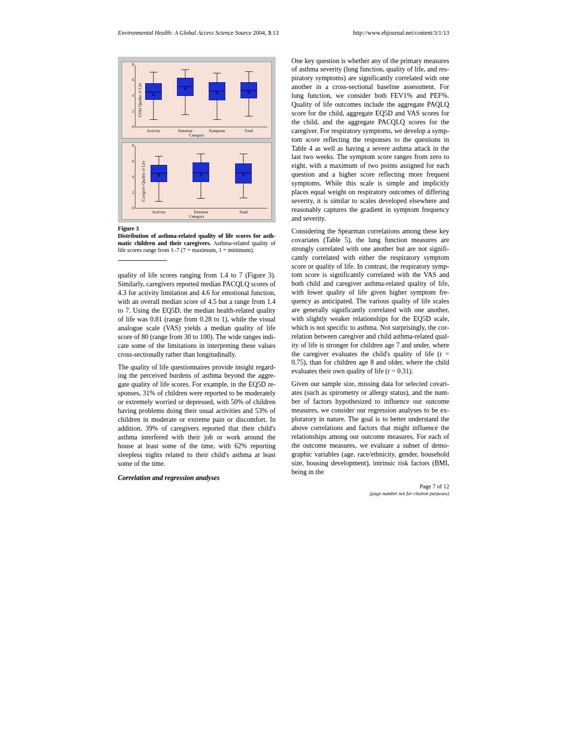Environmental Health: A Global Access Science Source 2004, 3:13
http://www.ehjournal.net/content/3/1/13
Child Quality of Life
8 6 4 2 0
Activity Emotion Symptom Total
Category
Caregiver Quality of Life
8 6 4 2 0
Activity Emotion Total
Category
Figure 3
Distribution of asthma-related quality of life scores for asthmatic children and their caregivers. Asthma-related quality of life scores range from 1–7 (7 = maximum, 1 = minimum).
quality of life scores ranging from 1.4 to 7 (Figure 3). Similarly, caregivers reported median PACQLQ scores of 4.3 for activity limitation and 4.6 for emotional function, with an overall median score of 4.5 but a range from 1.4 to 7. Using the EQ5D, the median health-related quality of life was 0.81 (range from 0.28 to 1), while the visual analogue scale (VAS) yields a median quality of life score of 80 (range from 30 to 100). The wide ranges indicate some of the limitations in interpreting these values cross-sectionally rather than longitudinally.
The quality of life questionnaires provide insight regarding the perceived burdens of asthma beyond the aggregate quality of life scores. For example, in the EQ5D responses, 31% of children were reported to be moderately or extremely worried or depressed, with 50% of children having problems doing their usual activities and 53% of children in moderate or extreme pain or discomfort. In addition, 39% of caregivers reported that their child's asthma interfered with their job or work around the house at least some of the time, with 62% reporting sleepless nights related to their child's asthma at least some of the time.
Correlation and regression analyses
One key question is whether any of the primary measures of asthma severity (lung function, quality of life, and respiratory symptoms) are significantly correlated with one another in a cross-sectional baseline assessment. For lung function, we consider both FEV1% and PEF%. Quality of life outcomes include the aggregate PAQLQ score for the child, aggregate EQ5D and VAS scores for the child, and the aggregate PACQLQ scores for the caregiver. For respiratory symptoms, we develop a symptom score reflecting the responses to the questions in Table 4 as well as having a severe asthma attack in the last two weeks. The symptom score ranges from zero to eight, with a maximum of two points assigned for each question and a higher score reflecting more frequent symptoms. While this scale is simple and implicitly places equal weight on respiratory outcomes of differing severity, it is similar to scales developed elsewhere and reasonably captures the gradient in symptom frequency and severity.
Considering the Spearman correlations among these key covariates (Table 5), the lung function measures are strongly correlated with one another but are not significantly correlated with either the respiratory symptom score or quality of life. In contrast, the respiratory symptom score is significantly correlated with the VAS and both child and caregiver asthma-related quality of life, with lower quality of life given higher symptom frequency as anticipated. The various quality of life scales are generally significantly correlated with one another, with slightly weaker relationships for the EQ5D scale, which is not specific to asthma. Not surprisingly, the correlation between caregiver and child asthma-related quality of life is stronger for children age 7 and under, where the caregiver evaluates the child's quality of life (r = 0.75), than for children age 8 and older, where the child evaluates their own quality of life (r = 0.31).
Given our sample size, missing data for selected covariates (such as spirometry or allergy status), and the number of factors hypothesized to influence our outcome measures, we consider our regression analyses to be exploratory in nature. The goal is to better understand the above correlations and factors that might influence the relationships among our outcome measures. For each of the outcome measures, we evaluate a subset of demographic variables (age, race/ethnicity, gender, household size, housing development), intrinsic risk factors (BMI, being in the
Page 7 of 12
(page number not for citation purposes)